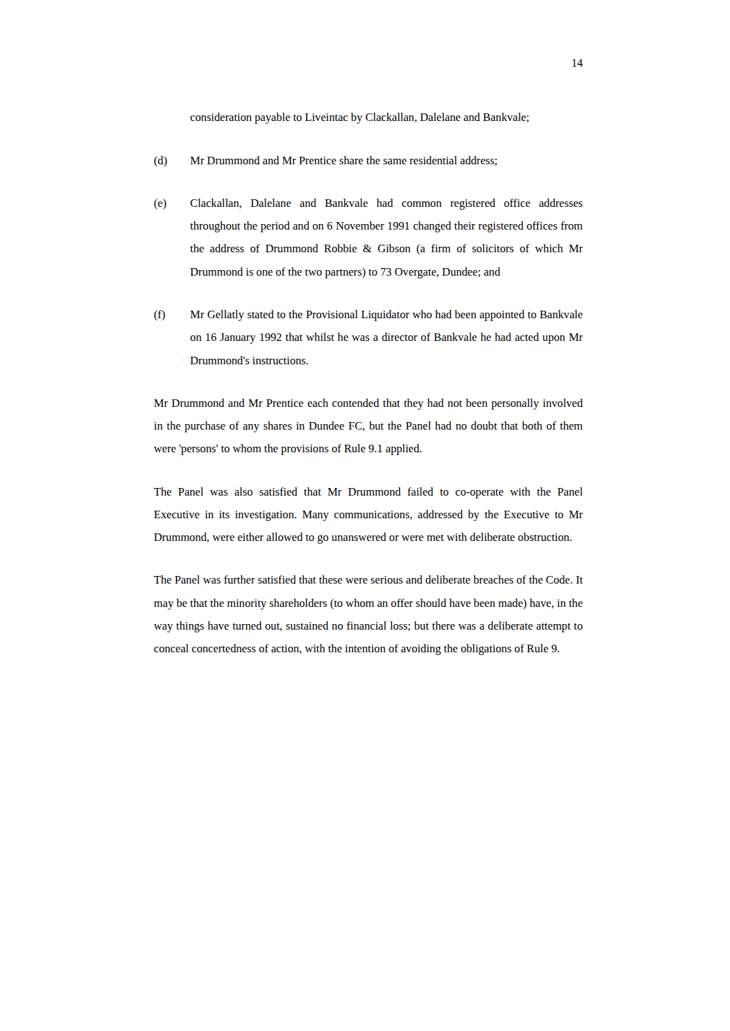14
consideration payable to Liveintac by Clackallan, Dalelane and Bankvale;
(d)
Mr Drummond and Mr Prentice share the same residential address;
(e)
Clackallan, Dalelane and Bankvale had common registered office addresses throughout the period and on 6 November 1991 changed their registered offices from the address of Drummond Robbie & Gibson (a firm of solicitors of which Mr Drummond is one of the two partners) to 73 Overgate, Dundee; and
(f)
Mr Gellatly stated to the Provisional Liquidator who had been appointed to Bankvale on 16 January 1992 that whilst he was a director of Bankvale he had acted upon Mr Drummond's instructions.
Mr Drummond and Mr Prentice each contended that they had not been personally involved in the purchase of any shares in Dundee FC, but the Panel had no doubt that both of them were 'persons' to whom the provisions of Rule 9.1 applied.
The Panel was also satisfied that Mr Drummond failed to co-operate with the Panel Executive in its investigation. Many communications, addressed by the Executive to Mr Drummond, were either allowed to go unanswered or were met with deliberate obstruction.
The Panel was further satisfied that these were serious and deliberate breaches of the Code. It may be that the minority shareholders (to whom an offer should have been made) have, in the way things have turned out, sustained no financial loss; but there was a deliberate attempt to conceal concertedness of action, with the intention of avoiding the obligations of Rule 9.